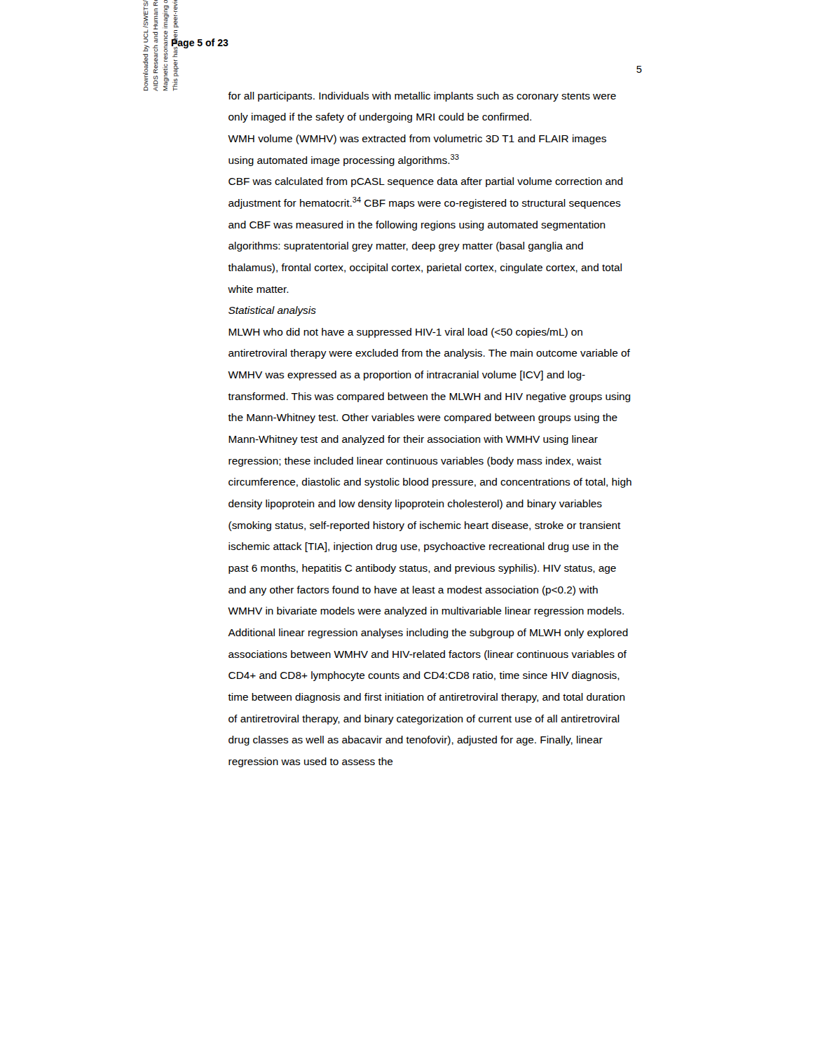Page 5 of 23
5
Downloaded by UCL /SWETS/28908077 from www.liebertpub.com at 02/05/19. For personal use only. AIDS Research and Human Retroviruses Magnetic resonance imaging of cerebral small vessel disease in men living with HIV and HIV negative men aged 50 and above (DOI: 10.1089/AID.2018.0249) This paper has been peer-reviewed and accepted for publication, but has yet to undergo copyediting and proof correction. The final published version may differ from this proof.
for all participants. Individuals with metallic implants such as coronary stents were only imaged if the safety of undergoing MRI could be confirmed.
WMH volume (WMHV) was extracted from volumetric 3D T1 and FLAIR images using automated image processing algorithms.33
CBF was calculated from pCASL sequence data after partial volume correction and adjustment for hematocrit.34 CBF maps were co-registered to structural sequences and CBF was measured in the following regions using automated segmentation algorithms: supratentorial grey matter, deep grey matter (basal ganglia and thalamus), frontal cortex, occipital cortex, parietal cortex, cingulate cortex, and total white matter.
Statistical analysis
MLWH who did not have a suppressed HIV-1 viral load (<50 copies/mL) on antiretroviral therapy were excluded from the analysis. The main outcome variable of WMHV was expressed as a proportion of intracranial volume [ICV] and log-transformed. This was compared between the MLWH and HIV negative groups using the Mann-Whitney test. Other variables were compared between groups using the Mann-Whitney test and analyzed for their association with WMHV using linear regression; these included linear continuous variables (body mass index, waist circumference, diastolic and systolic blood pressure, and concentrations of total, high density lipoprotein and low density lipoprotein cholesterol) and binary variables (smoking status, self-reported history of ischemic heart disease, stroke or transient ischemic attack [TIA], injection drug use, psychoactive recreational drug use in the past 6 months, hepatitis C antibody status, and previous syphilis). HIV status, age and any other factors found to have at least a modest association (p<0.2) with WMHV in bivariate models were analyzed in multivariable linear regression models.
Additional linear regression analyses including the subgroup of MLWH only explored associations between WMHV and HIV-related factors (linear continuous variables of CD4+ and CD8+ lymphocyte counts and CD4:CD8 ratio, time since HIV diagnosis, time between diagnosis and first initiation of antiretroviral therapy, and total duration of antiretroviral therapy, and binary categorization of current use of all antiretroviral drug classes as well as abacavir and tenofovir), adjusted for age. Finally, linear regression was used to assess the